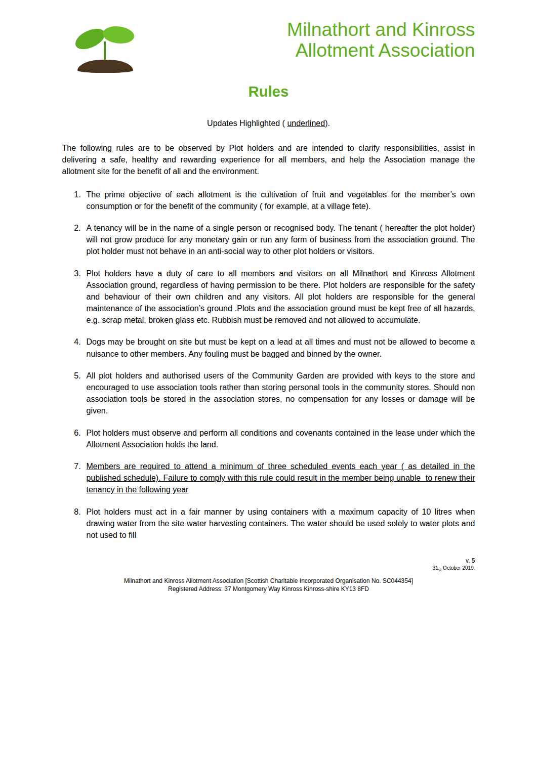Milnathort and Kinross
Allotment Association
Rules
Updates Highlighted ( underlined).
The following rules are to be observed by Plot holders and are intended to clarify responsibilities, assist in delivering a safe, healthy and rewarding experience for all members, and help the Association manage the allotment site for the benefit of all and the environment.
The prime objective of each allotment is the cultivation of fruit and vegetables for the member’s own consumption or for the benefit of the community ( for example, at a village fete).
A tenancy will be in the name of a single person or recognised body. The tenant ( hereafter the plot holder) will not grow produce for any monetary gain or run any form of business from the association ground. The plot holder must not behave in an anti-social way to other plot holders or visitors.
Plot holders have a duty of care to all members and visitors on all Milnathort and Kinross Allotment Association ground, regardless of having permission to be there. Plot holders are responsible for the safety and behaviour of their own children and any visitors. All plot holders are responsible for the general maintenance of the association’s ground .Plots and the association ground must be kept free of all hazards, e.g. scrap metal, broken glass etc. Rubbish must be removed and not allowed to accumulate.
Dogs may be brought on site but must be kept on a lead at all times and must not be allowed to become a nuisance to other members. Any fouling must be bagged and binned by the owner.
All plot holders and authorised users of the Community Garden are provided with keys to the store and encouraged to use association tools rather than storing personal tools in the community stores. Should non association tools be stored in the association stores, no compensation for any losses or damage will be given.
Plot holders must observe and perform all conditions and covenants contained in the lease under which the Allotment Association holds the land.
Members are required to attend a minimum of three scheduled events each year ( as detailed in the published schedule). Failure to comply with this rule could result in the member being unable to renew their tenancy in the following year
Plot holders must act in a fair manner by using containers with a maximum capacity of 10 litres when drawing water from the site water harvesting containers. The water should be used solely to water plots and not used to fill
v. 5
31st October 2019.
Milnathort and Kinross Allotment Association [Scottish Charitable Incorporated Organisation No. SC044354]
Registered Address: 37 Montgomery Way Kinross Kinross-shire KY13 8FD